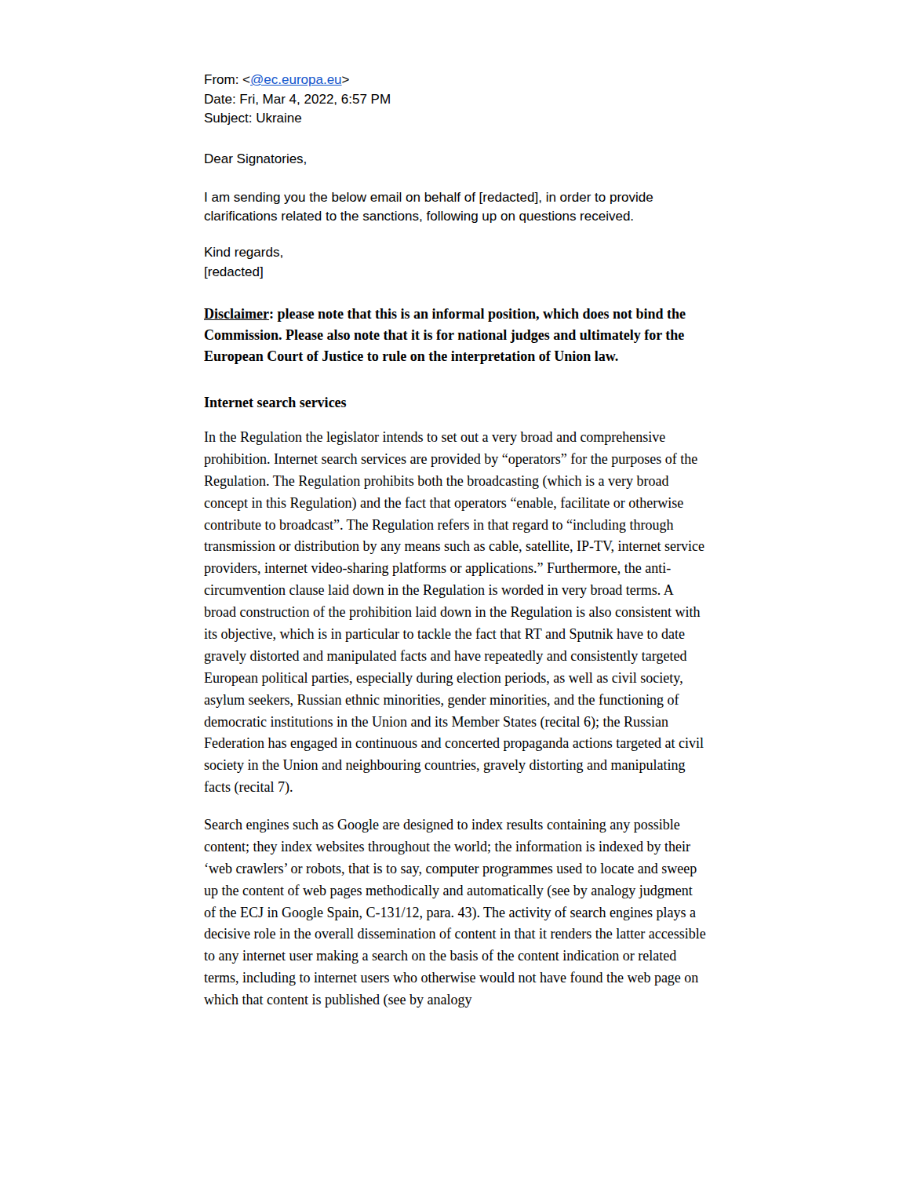From: <@ec.europa.eu>
Date: Fri, Mar 4, 2022, 6:57 PM
Subject: Ukraine
Dear Signatories,
I am sending you the below email on behalf of [redacted], in order to provide clarifications related to the sanctions, following up on questions received.
Kind regards,
[redacted]
Disclaimer: please note that this is an informal position, which does not bind the Commission. Please also note that it is for national judges and ultimately for the European Court of Justice to rule on the interpretation of Union law.
Internet search services
In the Regulation the legislator intends to set out a very broad and comprehensive prohibition. Internet search services are provided by “operators” for the purposes of the Regulation. The Regulation prohibits both the broadcasting (which is a very broad concept in this Regulation) and the fact that operators “enable, facilitate or otherwise contribute to broadcast”. The Regulation refers in that regard to “including through transmission or distribution by any means such as cable, satellite, IP-TV, internet service providers, internet video-sharing platforms or applications.” Furthermore, the anti-circumvention clause laid down in the Regulation is worded in very broad terms. A broad construction of the prohibition laid down in the Regulation is also consistent with its objective, which is in particular to tackle the fact that RT and Sputnik have to date gravely distorted and manipulated facts and have repeatedly and consistently targeted European political parties, especially during election periods, as well as civil society, asylum seekers, Russian ethnic minorities, gender minorities, and the functioning of democratic institutions in the Union and its Member States (recital 6); the Russian Federation has engaged in continuous and concerted propaganda actions targeted at civil society in the Union and neighbouring countries, gravely distorting and manipulating facts (recital 7).
Search engines such as Google are designed to index results containing any possible content; they index websites throughout the world; the information is indexed by their ‘web crawlers’ or robots, that is to say, computer programmes used to locate and sweep up the content of web pages methodically and automatically (see by analogy judgment of the ECJ in Google Spain, C‑131/12, para. 43). The activity of search engines plays a decisive role in the overall dissemination of content in that it renders the latter accessible to any internet user making a search on the basis of the content indication or related terms, including to internet users who otherwise would not have found the web page on which that content is published (see by analogy